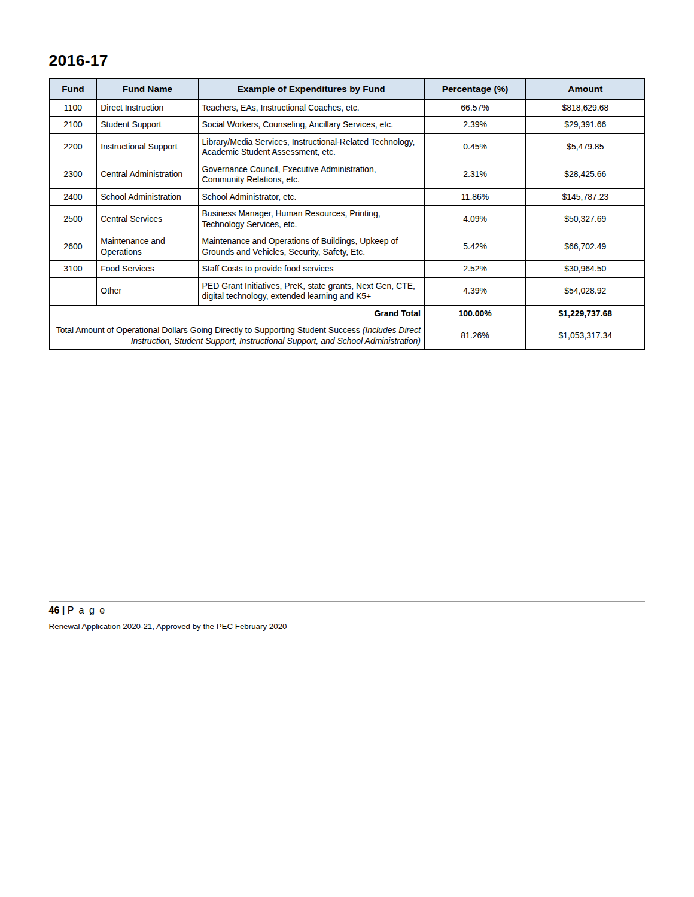2016-17
| Fund | Fund Name | Example of Expenditures by Fund | Percentage (%) | Amount |
| --- | --- | --- | --- | --- |
| 1100 | Direct Instruction | Teachers, EAs, Instructional Coaches, etc. | 66.57% | $818,629.68 |
| 2100 | Student Support | Social Workers, Counseling, Ancillary Services, etc. | 2.39% | $29,391.66 |
| 2200 | Instructional Support | Library/Media Services, Instructional-Related Technology, Academic Student Assessment, etc. | 0.45% | $5,479.85 |
| 2300 | Central Administration | Governance Council, Executive Administration, Community Relations, etc. | 2.31% | $28,425.66 |
| 2400 | School Administration | School Administrator, etc. | 11.86% | $145,787.23 |
| 2500 | Central Services | Business Manager, Human Resources, Printing, Technology Services, etc. | 4.09% | $50,327.69 |
| 2600 | Maintenance and Operations | Maintenance and Operations of Buildings, Upkeep of Grounds and Vehicles, Security, Safety, Etc. | 5.42% | $66,702.49 |
| 3100 | Food Services | Staff Costs to provide food services | 2.52% | $30,964.50 |
| | Other | PED Grant Initiatives, PreK, state grants, Next Gen, CTE, digital technology, extended learning and K5+ | 4.39% | $54,028.92 |
| Grand Total | 100.00% | $1,229,737.68 |
| Total Amount of Operational Dollars Going Directly to Supporting Student Success (Includes Direct Instruction, Student Support, Instructional Support, and School Administration) | 81.26% | $1,053,317.34 |
46 | P a g e
Renewal Application 2020-21, Approved by the PEC February 2020